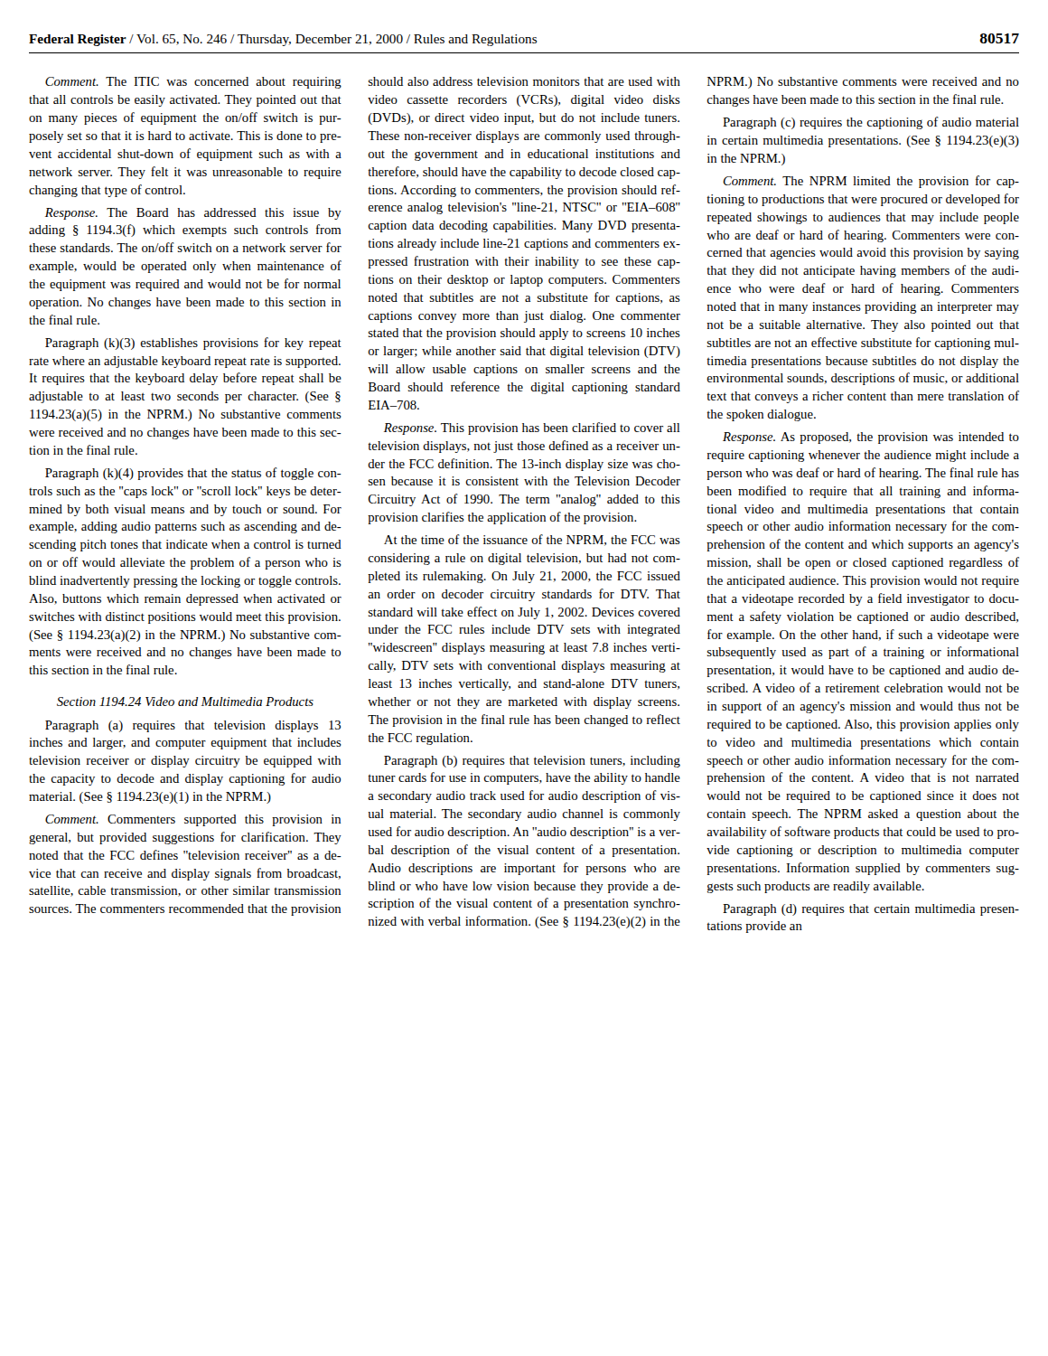Federal Register / Vol. 65, No. 246 / Thursday, December 21, 2000 / Rules and Regulations
80517
Comment. The ITIC was concerned about requiring that all controls be easily activated. They pointed out that on many pieces of equipment the on/off switch is purposely set so that it is hard to activate. This is done to prevent accidental shut-down of equipment such as with a network server. They felt it was unreasonable to require changing that type of control.
Response. The Board has addressed this issue by adding § 1194.3(f) which exempts such controls from these standards. The on/off switch on a network server for example, would be operated only when maintenance of the equipment was required and would not be for normal operation. No changes have been made to this section in the final rule.
Paragraph (k)(3) establishes provisions for key repeat rate where an adjustable keyboard repeat rate is supported. It requires that the keyboard delay before repeat shall be adjustable to at least two seconds per character. (See § 1194.23(a)(5) in the NPRM.) No substantive comments were received and no changes have been made to this section in the final rule.
Paragraph (k)(4) provides that the status of toggle controls such as the ''caps lock'' or ''scroll lock'' keys be determined by both visual means and by touch or sound. For example, adding audio patterns such as ascending and descending pitch tones that indicate when a control is turned on or off would alleviate the problem of a person who is blind inadvertently pressing the locking or toggle controls. Also, buttons which remain depressed when activated or switches with distinct positions would meet this provision. (See § 1194.23(a)(2) in the NPRM.) No substantive comments were received and no changes have been made to this section in the final rule.
Section 1194.24 Video and Multimedia Products
Paragraph (a) requires that television displays 13 inches and larger, and computer equipment that includes television receiver or display circuitry be equipped with the capacity to decode and display captioning for audio material. (See § 1194.23(e)(1) in the NPRM.)
Comment. Commenters supported this provision in general, but provided suggestions for clarification. They noted that the FCC defines ''television receiver'' as a device that can receive and display signals from broadcast, satellite, cable transmission, or other similar transmission sources. The commenters recommended that the provision should also address television monitors that are used with video cassette recorders (VCRs), digital video disks (DVDs), or direct video input, but do not include tuners. These non-receiver displays are commonly used throughout the government and in educational institutions and therefore, should have the capability to decode closed captions. According to commenters, the provision should reference analog television's ''line-21, NTSC'' or ''EIA–608'' caption data decoding capabilities. Many DVD presentations already include line-21 captions and commenters expressed frustration with their inability to see these captions on their desktop or laptop computers. Commenters noted that subtitles are not a substitute for captions, as captions convey more than just dialog. One commenter stated that the provision should apply to screens 10 inches or larger; while another said that digital television (DTV) will allow usable captions on smaller screens and the Board should reference the digital captioning standard EIA–708.
Response. This provision has been clarified to cover all television displays, not just those defined as a receiver under the FCC definition. The 13-inch display size was chosen because it is consistent with the Television Decoder Circuitry Act of 1990. The term ''analog'' added to this provision clarifies the application of the provision.
At the time of the issuance of the NPRM, the FCC was considering a rule on digital television, but had not completed its rulemaking. On July 21, 2000, the FCC issued an order on decoder circuitry standards for DTV. That standard will take effect on July 1, 2002. Devices covered under the FCC rules include DTV sets with integrated ''widescreen'' displays measuring at least 7.8 inches vertically, DTV sets with conventional displays measuring at least 13 inches vertically, and stand-alone DTV tuners, whether or not they are marketed with display screens. The provision in the final rule has been changed to reflect the FCC regulation.
Paragraph (b) requires that television tuners, including tuner cards for use in computers, have the ability to handle a secondary audio track used for audio description of visual material. The secondary audio channel is commonly used for audio description. An ''audio description'' is a verbal description of the visual content of a presentation. Audio descriptions are important for persons who are blind or who have low vision because they provide a description of the visual content of a presentation synchronized with verbal information. (See § 1194.23(e)(2) in the NPRM.) No substantive comments were received and no changes have been made to this section in the final rule.
Paragraph (c) requires the captioning of audio material in certain multimedia presentations. (See § 1194.23(e)(3) in the NPRM.)
Comment. The NPRM limited the provision for captioning to productions that were procured or developed for repeated showings to audiences that may include people who are deaf or hard of hearing. Commenters were concerned that agencies would avoid this provision by saying that they did not anticipate having members of the audience who were deaf or hard of hearing. Commenters noted that in many instances providing an interpreter may not be a suitable alternative. They also pointed out that subtitles are not an effective substitute for captioning multimedia presentations because subtitles do not display the environmental sounds, descriptions of music, or additional text that conveys a richer content than mere translation of the spoken dialogue.
Response. As proposed, the provision was intended to require captioning whenever the audience might include a person who was deaf or hard of hearing. The final rule has been modified to require that all training and informational video and multimedia presentations that contain speech or other audio information necessary for the comprehension of the content and which supports an agency's mission, shall be open or closed captioned regardless of the anticipated audience. This provision would not require that a videotape recorded by a field investigator to document a safety violation be captioned or audio described, for example. On the other hand, if such a videotape were subsequently used as part of a training or informational presentation, it would have to be captioned and audio described. A video of a retirement celebration would not be in support of an agency's mission and would thus not be required to be captioned. Also, this provision applies only to video and multimedia presentations which contain speech or other audio information necessary for the comprehension of the content. A video that is not narrated would not be required to be captioned since it does not contain speech. The NPRM asked a question about the availability of software products that could be used to provide captioning or description to multimedia computer presentations. Information supplied by commenters suggests such products are readily available.
Paragraph (d) requires that certain multimedia presentations provide an